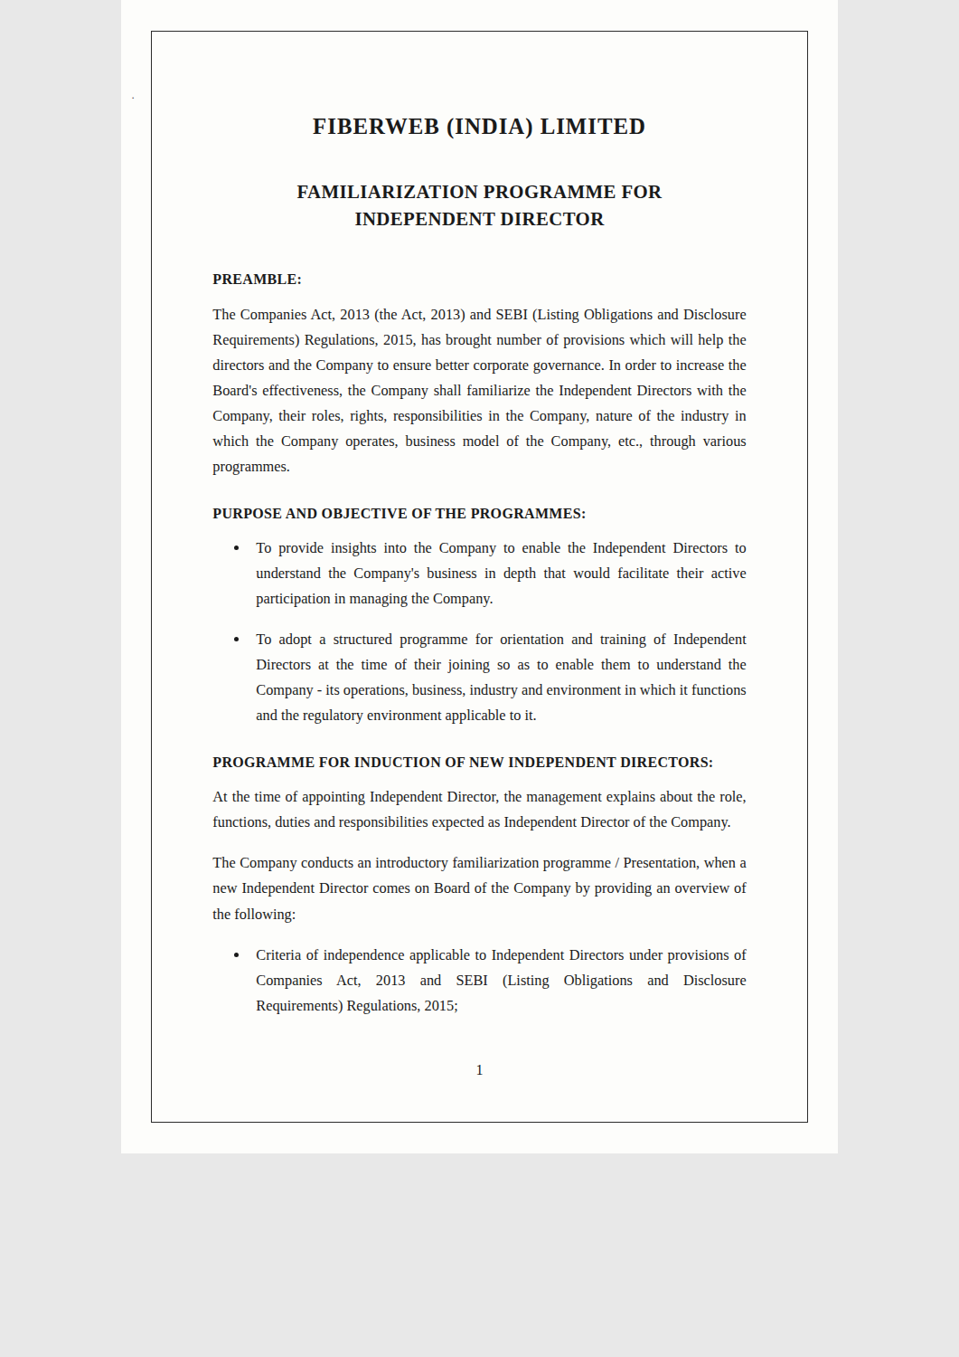·
FIBERWEB (INDIA) LIMITED
FAMILIARIZATION PROGRAMME FOR
INDEPENDENT DIRECTOR
PREAMBLE:
The Companies Act, 2013 (the Act, 2013) and SEBI (Listing Obligations and Disclosure Requirements) Regulations, 2015, has brought number of provisions which will help the directors and the Company to ensure better corporate governance. In order to increase the Board's effectiveness, the Company shall familiarize the Independent Directors with the Company, their roles, rights, responsibilities in the Company, nature of the industry in which the Company operates, business model of the Company, etc., through various programmes.
PURPOSE AND OBJECTIVE OF THE PROGRAMMES:
To provide insights into the Company to enable the Independent Directors to understand the Company's business in depth that would facilitate their active participation in managing the Company.
To adopt a structured programme for orientation and training of Independent Directors at the time of their joining so as to enable them to understand the Company - its operations, business, industry and environment in which it functions and the regulatory environment applicable to it.
PROGRAMME FOR INDUCTION OF NEW INDEPENDENT DIRECTORS:
At the time of appointing Independent Director, the management explains about the role, functions, duties and responsibilities expected as Independent Director of the Company.
The Company conducts an introductory familiarization programme / Presentation, when a new Independent Director comes on Board of the Company by providing an overview of the following:
Criteria of independence applicable to Independent Directors under provisions of Companies Act, 2013 and SEBI (Listing Obligations and Disclosure Requirements) Regulations, 2015;
1